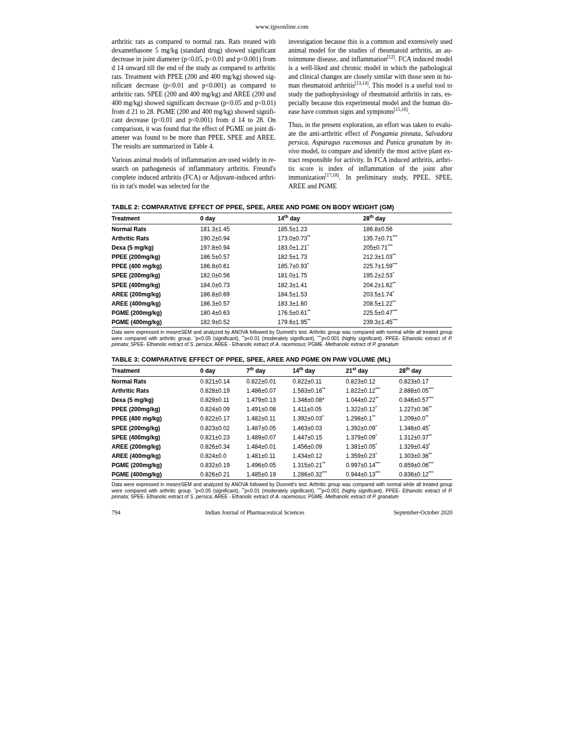www.ijpsonline.com
arthritic rats as compared to normal rats. Rats treated with dexamethasone 5 mg/kg (standard drug) showed significant decrease in joint diameter (p<0.05, p<0.01 and p<0.001) from d 14 onward till the end of the study as compared to arthritic rats. Treatment with PPEE (200 and 400 mg/kg) showed significant decrease (p<0.01 and p<0.001) as compared to arthritic rats. SPEE (200 and 400 mg/kg) and AREE (200 and 400 mg/kg) showed significant decrease (p<0.05 and p<0.01) from d 21 to 28. PGME (200 and 400 mg/kg) showed significant decrease (p<0.01 and p<0.001) from d 14 to 28. On comparison, it was found that the effect of PGME on joint diameter was found to be more than PPEE, SPEE and AREE. The results are summarized in Table 4.
Various animal models of inflammation are used widely in research on pathogenesis of inflammatory arthritis. Freund's complete induced arthritis (FCA) or Adjuvant-induced arthritis in rat's model was selected for the
investigation because this is a common and extensively used animal model for the studies of rheumatoid arthritis, an autoimmune disease, and inflammation[12]. FCA induced model is a well-liked and chronic model in which the pathological and clinical changes are closely similar with those seen in human rheumatoid arthritis[13,14]. This model is a useful tool to study the pathophysiology of rheumatoid arthritis in rats, especially because this experimental model and the human disease have common signs and symptoms[15,16].
Thus, in the present exploration, an effort was taken to evaluate the anti-arthritic effect of Pongamia pinnata, Salvadora persica, Asparagus racemosus and Punica granatum by in-vivo model, to compare and identify the most active plant extract responsible for activity. In FCA induced arthritis, arthritis score is index of inflammation of the joint after immunization[17,18]. In preliminary study, PPEE, SPEE, AREE and PGME
TABLE 2: COMPARATIVE EFFECT OF PPEE, SPEE, AREE AND PGME ON BODY WEIGHT (GM)
| Treatment | 0 day | 14 th day | 28 th day |
| --- | --- | --- | --- |
| Normal Rats | 181.3±1.45 | 185.5±1.23 | 186.8±0.56 |
| Arthritic Rats | 190.2±0.94 | 173.0±0.73 ** | 135.7±0.71 *** |
| Dexa (5 mg/kg) | 197.8±0.94 | 183.0±1.21 * | 205±0.71 *** |
| PPEE (200mg/kg) | 186.5±0.57 | 182.5±1.73 | 212.3±1.03 ** |
| PPEE (400 mg/kg) | 186.8±0.61 | 185.7±0.93 * | 225.7±1.59 *** |
| SPEE (200mg/kg) | 182.0±0.56 | 181.0±1.75 | 195.2±2.53 * |
| SPEE (400mg/kg) | 184.0±0.73 | 182.3±1.41 | 204.2±1.62 ** |
| AREE (200mg/kg) | 186.8±0.69 | 184.5±1.53 | 203.5±1.74 * |
| AREE (400mg/kg) | 186.3±0.57 | 183.3±1.60 | 208.5±1.22 ** |
| PGME (200mg/kg) | 180.4±0.63 | 176.5±0.61 ** | 225.5±0.47 *** |
| PGME (400mg/kg) | 182.9±0.52 | 179.6±1.95 ** | 239.3±1.45 *** |
Data were expressed in mean±SEM and analyzed by ANOVA followed by Dunnett's test. Arthritic group was compared with normal while all treated group were compared with arthritic group. *p<0.05 (significant), **p<0.01 (moderately significant), ***p<0.001 (highly significant). PPEE- Ethanolic extract of P. pinnata; SPEE- Ethanolic extract of S. persica; AREE - Ethanolic extract of A. racemosus; PGME -Methanolic extract of P. granatum
TABLE 3: COMPARATIVE EFFECT OF PPEE, SPEE, AREE AND PGME ON PAW VOLUME (ML)
| Treatment | 0 day | 7 th day | 14 th day | 21 st day | 28 th day |
| --- | --- | --- | --- | --- | --- |
| Normal Rats | 0.821±0.14 | 0.822±0.01 | 0.822±0.11 | 0.823±0.12 | 0.823±0.17 |
| Arthritic Rats | 0.828±0.19 | 1.486±0.07 | 1.583±0.16 ** | 1.822±0.12 *** | 2.888±0.05 *** |
| Dexa (5 mg/kg) | 0.829±0.11 | 1.479±0.13 | 1.346±0.08* | 1.044±0.22 ** | 0.846±0.57 *** |
| PPEE (200mg/kg) | 0.824±0.09 | 1.491±0.08 | 1.411±0.05 | 1.322±0.12 * | 1.227±0.36 ** |
| PPEE (400 mg/kg) | 0.822±0.17 | 1.482±0.11 | 1.392±0.03 * | 1.298±0.1 ** | 1.209±0.0 ** |
| SPEE (200mg/kg) | 0.823±0.02 | 1.487±0.05 | 1.463±0.03 | 1.392±0.09 * | 1.346±0.45 * |
| SPEE (400mg/kg) | 0.821±0.23 | 1.489±0.07 | 1.447±0.15 | 1.379±0.09 * | 1.312±0.37 ** |
| AREE (200mg/kg) | 0.826±0.34 | 1.484±0.01 | 1.456±0.09 | 1.381±0.05 * | 1.329±0.43 * |
| AREE (400mg/kg) | 0.824±0.0 | 1.481±0.11 | 1.434±0.12 | 1.359±0.23 * | 1.303±0.36 ** |
| PGME (200mg/kg) | 0.832±0.19 | 1.496±0.05 | 1.315±0.21 ** | 0.997±0.14 *** | 0.859±0.06 *** |
| PGME (400mg/kg) | 0.826±0.21 | 1.485±0.19 | 1.286±0.32 *** | 0.944±0.13 *** | 0.836±0.12 *** |
Data were expressed in mean±SEM and analyzed by ANOVA followed by Dunnett's test. Arthritic group was compared with normal while all treated group were compared with arthritic group. *p<0.05 (significant), **p<0.01 (moderately significant), ***p<0.001 (highly significant). PPEE- Ethanolic extract of P. pinnata; SPEE- Ethanolic extract of S. persica; AREE - Ethanolic extract of A. racemosus; PGME -Methanolic extract of P. granatum
794
Indian Journal of Pharmaceutical Sciences
September-October 2020